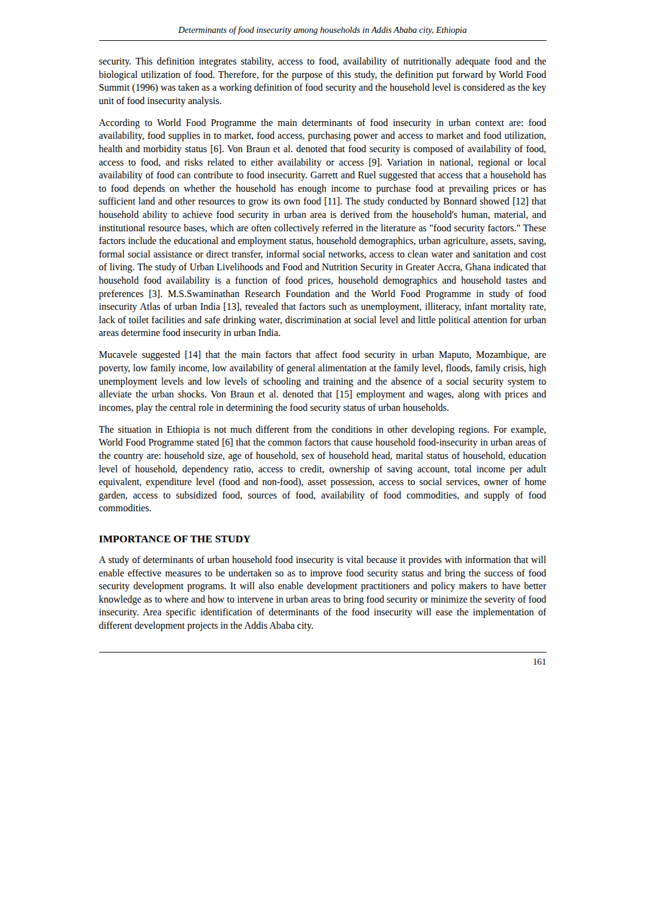Determinants of food insecurity among households in Addis Ababa city, Ethiopia
security. This definition integrates stability, access to food, availability of nutritionally adequate food and the biological utilization of food. Therefore, for the purpose of this study, the definition put forward by World Food Summit (1996) was taken as a working definition of food security and the household level is considered as the key unit of food insecurity analysis.
According to World Food Programme the main determinants of food insecurity in urban context are: food availability, food supplies in to market, food access, purchasing power and access to market and food utilization, health and morbidity status [6]. Von Braun et al. denoted that food security is composed of availability of food, access to food, and risks related to either availability or access [9]. Variation in national, regional or local availability of food can contribute to food insecurity. Garrett and Ruel suggested that access that a household has to food depends on whether the household has enough income to purchase food at prevailing prices or has sufficient land and other resources to grow its own food [11]. The study conducted by Bonnard showed [12] that household ability to achieve food security in urban area is derived from the household's human, material, and institutional resource bases, which are often collectively referred in the literature as "food security factors." These factors include the educational and employment status, household demographics, urban agriculture, assets, saving, formal social assistance or direct transfer, informal social networks, access to clean water and sanitation and cost of living. The study of Urban Livelihoods and Food and Nutrition Security in Greater Accra, Ghana indicated that household food availability is a function of food prices, household demographics and household tastes and preferences [3]. M.S.Swaminathan Research Foundation and the World Food Programme in study of food insecurity Atlas of urban India [13], revealed that factors such as unemployment, illiteracy, infant mortality rate, lack of toilet facilities and safe drinking water, discrimination at social level and little political attention for urban areas determine food insecurity in urban India.
Mucavele suggested [14] that the main factors that affect food security in urban Maputo, Mozambique, are poverty, low family income, low availability of general alimentation at the family level, floods, family crisis, high unemployment levels and low levels of schooling and training and the absence of a social security system to alleviate the urban shocks. Von Braun et al. denoted that [15] employment and wages, along with prices and incomes, play the central role in determining the food security status of urban households.
The situation in Ethiopia is not much different from the conditions in other developing regions. For example, World Food Programme stated [6] that the common factors that cause household food-insecurity in urban areas of the country are: household size, age of household, sex of household head, marital status of household, education level of household, dependency ratio, access to credit, ownership of saving account, total income per adult equivalent, expenditure level (food and non-food), asset possession, access to social services, owner of home garden, access to subsidized food, sources of food, availability of food commodities, and supply of food commodities.
Importance of the study
A study of determinants of urban household food insecurity is vital because it provides with information that will enable effective measures to be undertaken so as to improve food security status and bring the success of food security development programs. It will also enable development practitioners and policy makers to have better knowledge as to where and how to intervene in urban areas to bring food security or minimize the severity of food insecurity. Area specific identification of determinants of the food insecurity will ease the implementation of different development projects in the Addis Ababa city.
161